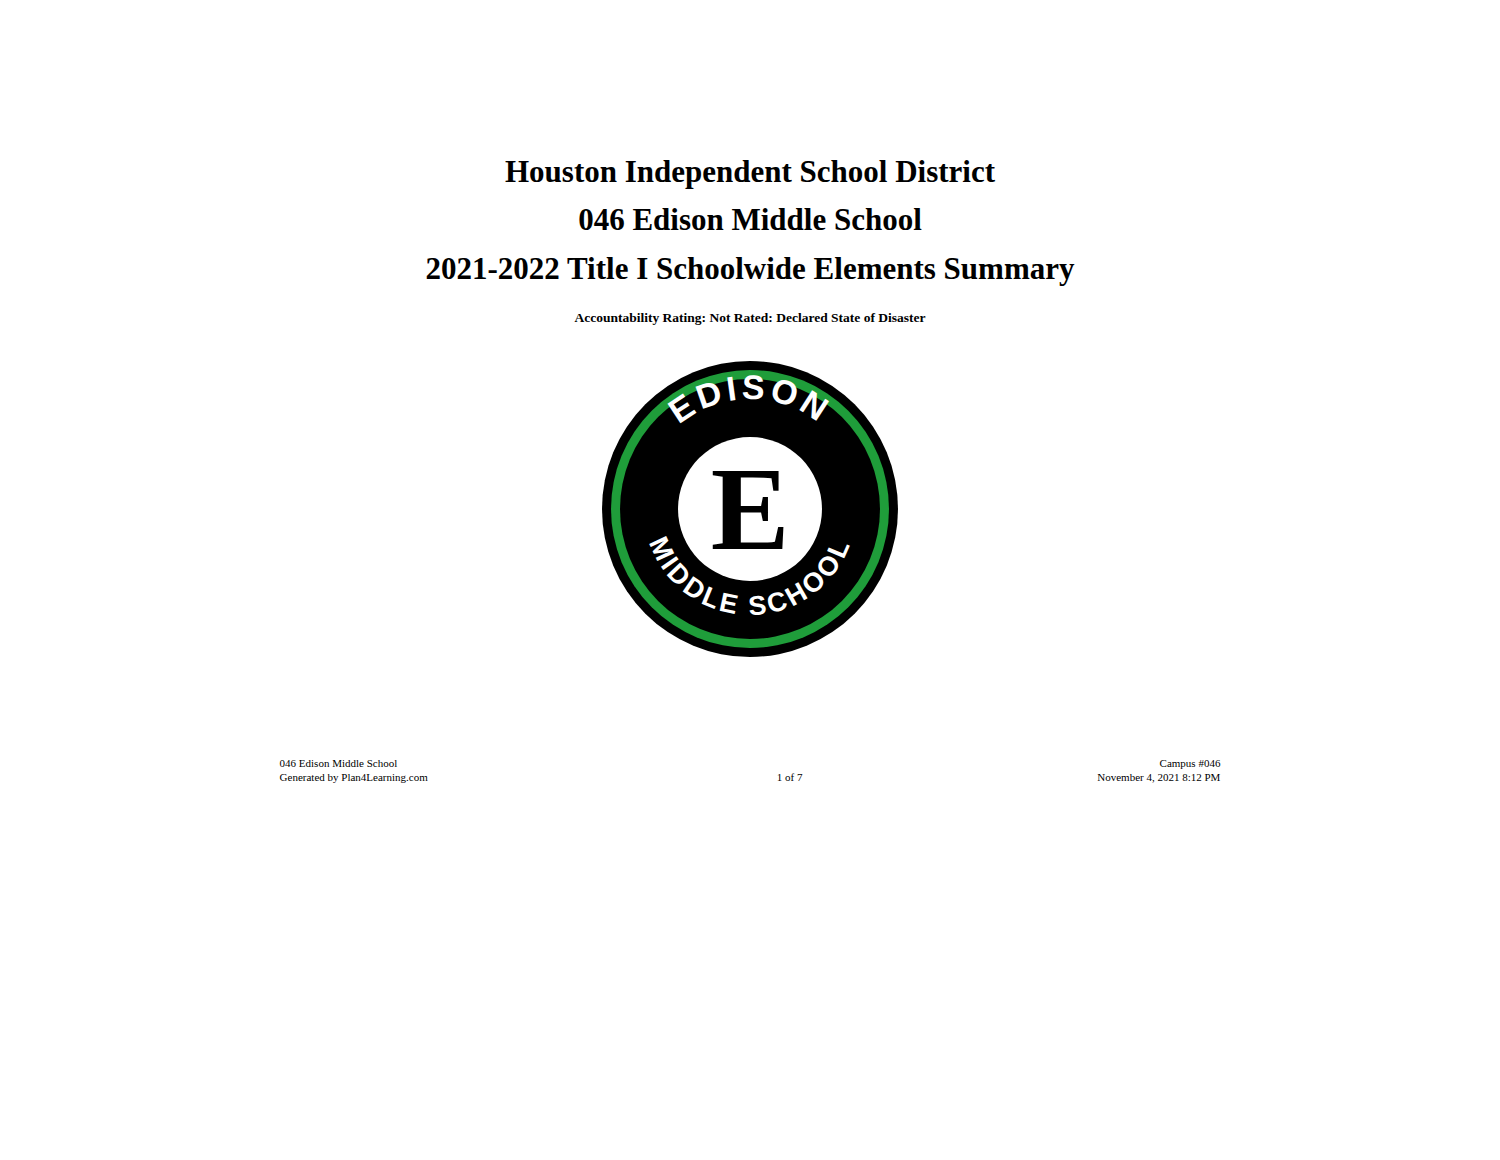Houston Independent School District
046 Edison Middle School
2021-2022 Title I Schoolwide Elements Summary
Accountability Rating: Not Rated: Declared State of Disaster
EDISON MIDDLE SCHOOL E
| 046 Edison Middle School Generated by Plan4Learning.com | 1 of 7 | Campus #046 November 4, 2021 8:12 PM |